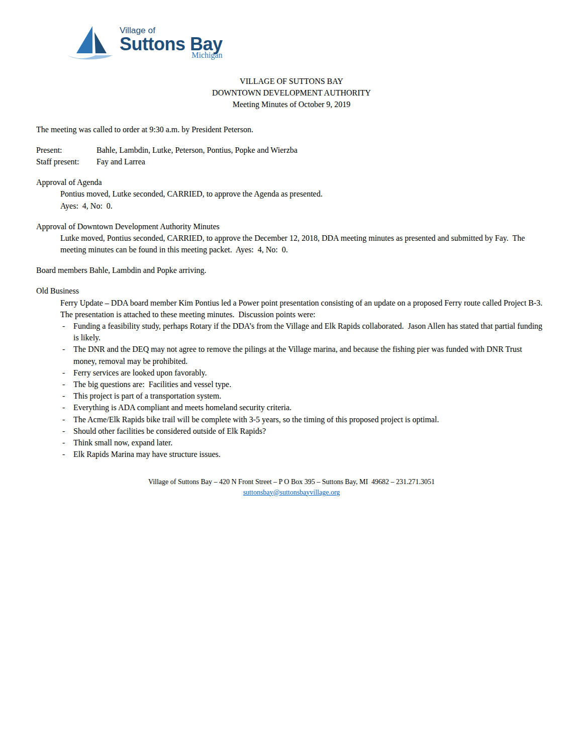Village of Suttons Bay Michigan
VILLAGE OF SUTTONS BAY
DOWNTOWN DEVELOPMENT AUTHORITY
Meeting Minutes of October 9, 2019
The meeting was called to order at 9:30 a.m. by President Peterson.
Present: Bahle, Lambdin, Lutke, Peterson, Pontius, Popke and Wierzba
Staff present: Fay and Larrea
Approval of Agenda
Pontius moved, Lutke seconded, CARRIED, to approve the Agenda as presented.
Ayes: 4, No: 0.
Approval of Downtown Development Authority Minutes
Lutke moved, Pontius seconded, CARRIED, to approve the December 12, 2018, DDA meeting minutes as presented and submitted by Fay. The meeting minutes can be found in this meeting packet. Ayes: 4, No: 0.
Board members Bahle, Lambdin and Popke arriving.
Old Business
Ferry Update – DDA board member Kim Pontius led a Power point presentation consisting of an update on a proposed Ferry route called Project B-3. The presentation is attached to these meeting minutes. Discussion points were:
Funding a feasibility study, perhaps Rotary if the DDA’s from the Village and Elk Rapids collaborated. Jason Allen has stated that partial funding is likely.
The DNR and the DEQ may not agree to remove the pilings at the Village marina, and because the fishing pier was funded with DNR Trust money, removal may be prohibited.
Ferry services are looked upon favorably.
The big questions are: Facilities and vessel type.
This project is part of a transportation system.
Everything is ADA compliant and meets homeland security criteria.
The Acme/Elk Rapids bike trail will be complete with 3-5 years, so the timing of this proposed project is optimal.
Should other facilities be considered outside of Elk Rapids?
Think small now, expand later.
Elk Rapids Marina may have structure issues.
Village of Suttons Bay – 420 N Front Street – P O Box 395 – Suttons Bay, MI 49682 – 231.271.3051
suttonsbay@suttonsbayvillage.org